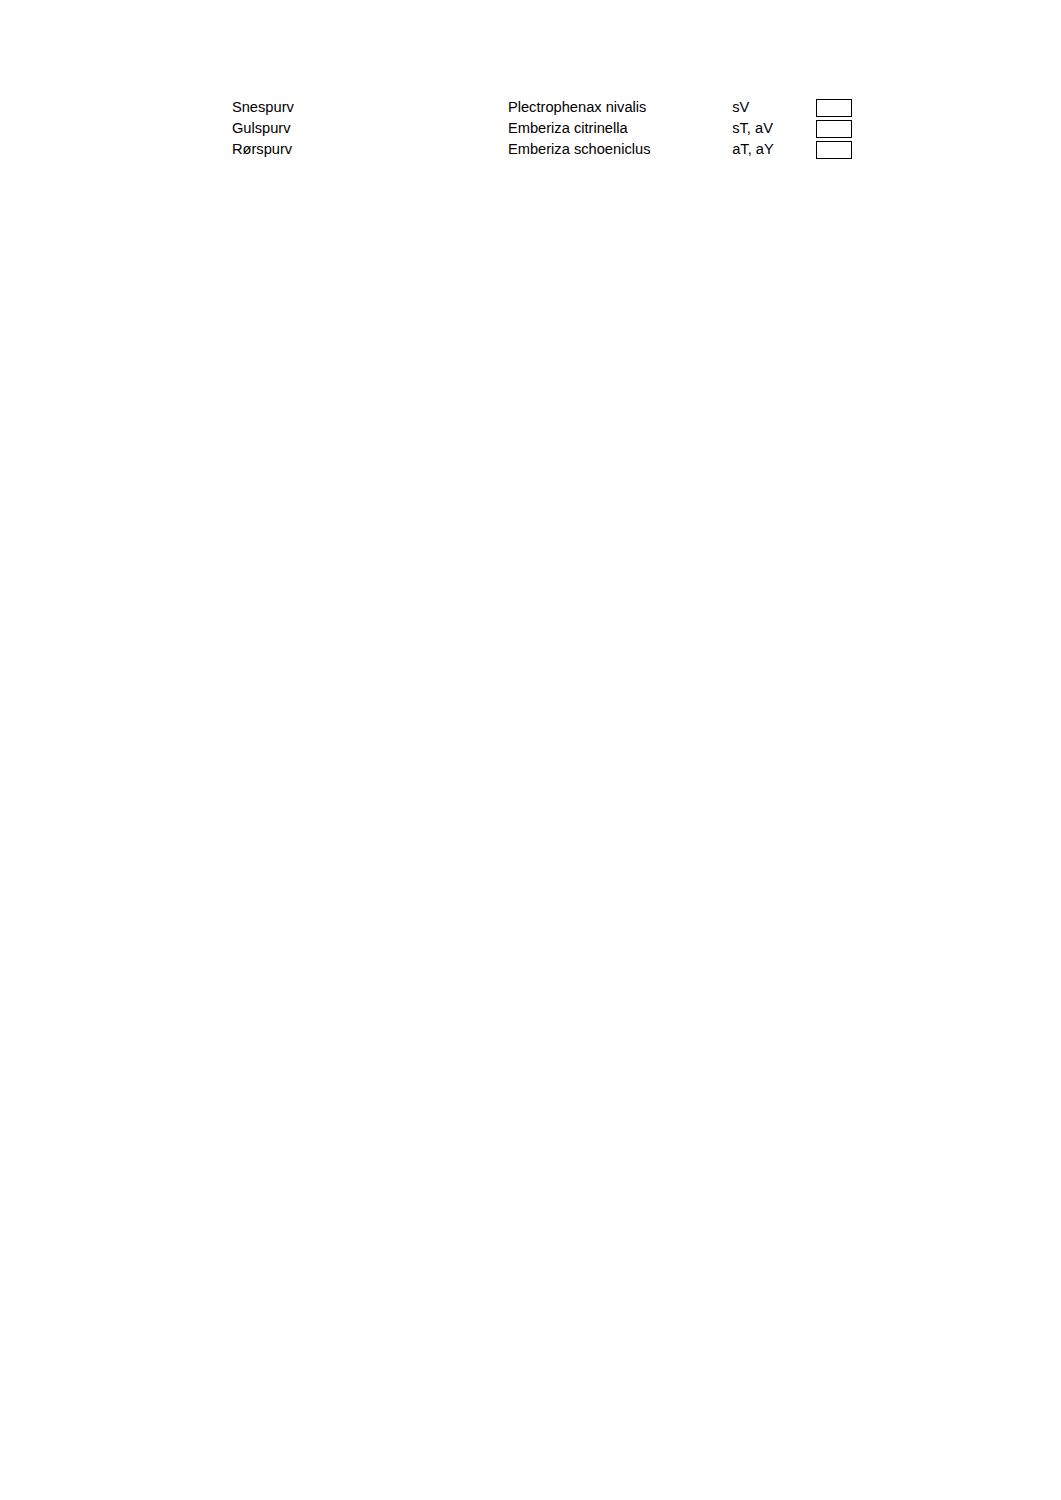| Snespurv | Plectrophenax nivalis | sV | |
| Gulspurv | Emberiza citrinella | sT, aV | |
| Rørspurv | Emberiza schoeniclus | aT, aY | |